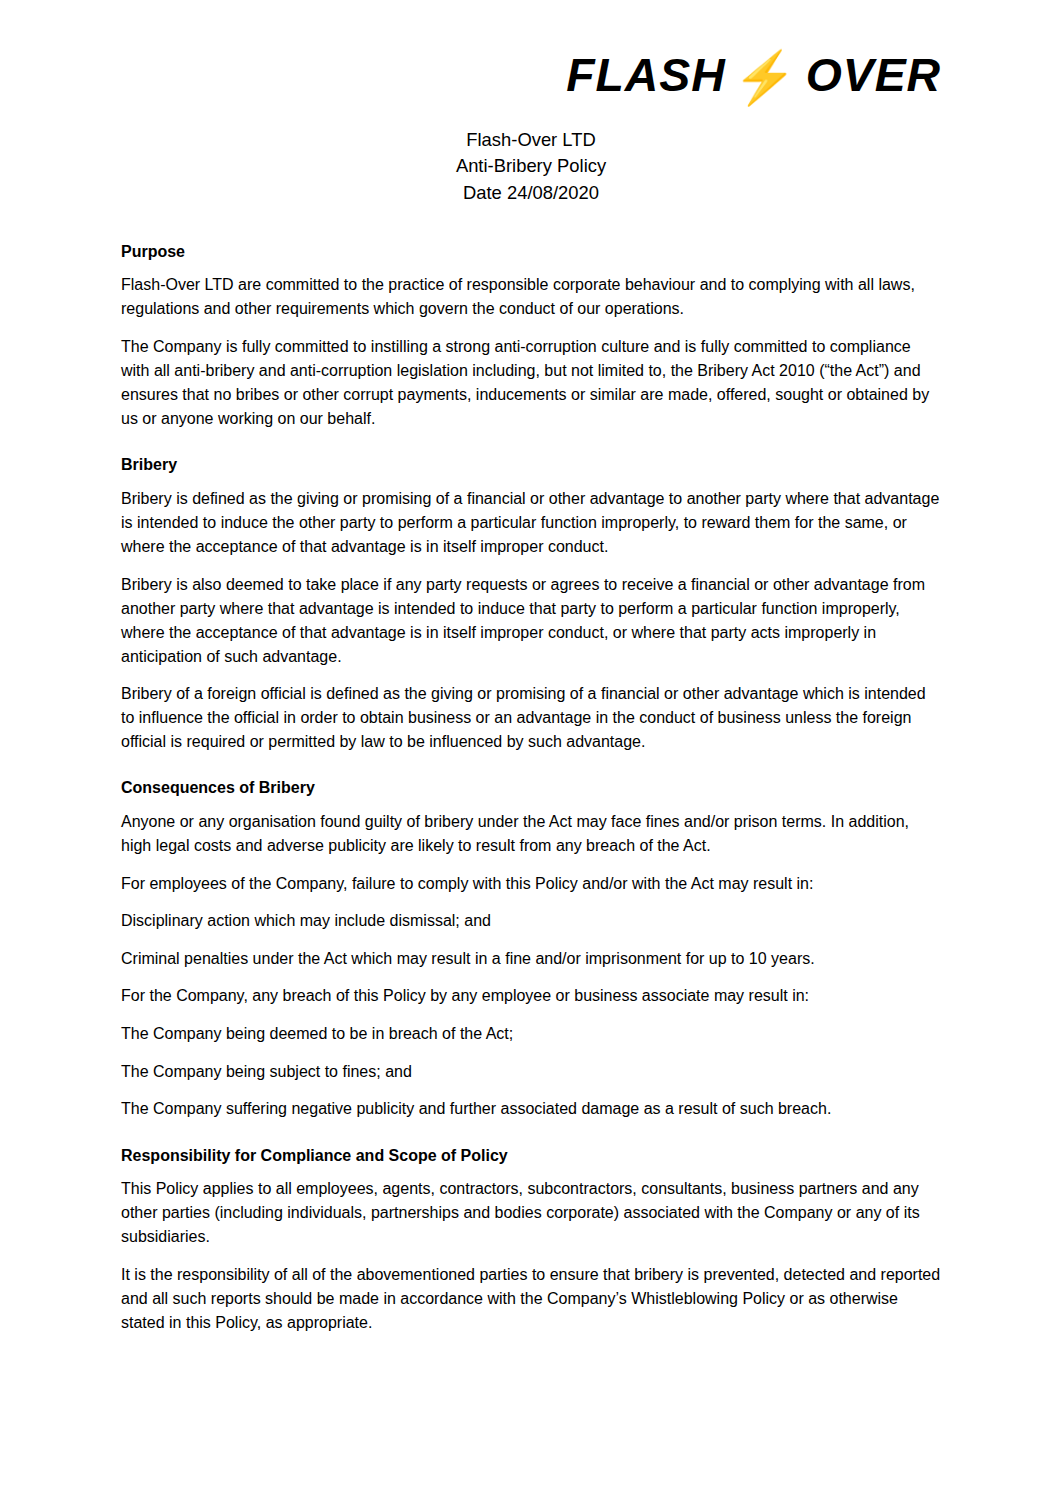FLASH⚡OVER
Flash-Over LTD
Anti-Bribery Policy
Date 24/08/2020
Purpose
Flash-Over LTD are committed to the practice of responsible corporate behaviour and to complying with all laws, regulations and other requirements which govern the conduct of our operations.
The Company is fully committed to instilling a strong anti-corruption culture and is fully committed to compliance with all anti-bribery and anti-corruption legislation including, but not limited to, the Bribery Act 2010 (“the Act”) and ensures that no bribes or other corrupt payments, inducements or similar are made, offered, sought or obtained by us or anyone working on our behalf.
Bribery
Bribery is defined as the giving or promising of a financial or other advantage to another party where that advantage is intended to induce the other party to perform a particular function improperly, to reward them for the same, or where the acceptance of that advantage is in itself improper conduct.
Bribery is also deemed to take place if any party requests or agrees to receive a financial or other advantage from another party where that advantage is intended to induce that party to perform a particular function improperly, where the acceptance of that advantage is in itself improper conduct, or where that party acts improperly in anticipation of such advantage.
Bribery of a foreign official is defined as the giving or promising of a financial or other advantage which is intended to influence the official in order to obtain business or an advantage in the conduct of business unless the foreign official is required or permitted by law to be influenced by such advantage.
Consequences of Bribery
Anyone or any organisation found guilty of bribery under the Act may face fines and/or prison terms. In addition, high legal costs and adverse publicity are likely to result from any breach of the Act.
For employees of the Company, failure to comply with this Policy and/or with the Act may result in:
Disciplinary action which may include dismissal; and
Criminal penalties under the Act which may result in a fine and/or imprisonment for up to 10 years.
For the Company, any breach of this Policy by any employee or business associate may result in:
The Company being deemed to be in breach of the Act;
The Company being subject to fines; and
The Company suffering negative publicity and further associated damage as a result of such breach.
Responsibility for Compliance and Scope of Policy
This Policy applies to all employees, agents, contractors, subcontractors, consultants, business partners and any other parties (including individuals, partnerships and bodies corporate) associated with the Company or any of its subsidiaries.
It is the responsibility of all of the abovementioned parties to ensure that bribery is prevented, detected and reported and all such reports should be made in accordance with the Company’s Whistleblowing Policy or as otherwise stated in this Policy, as appropriate.